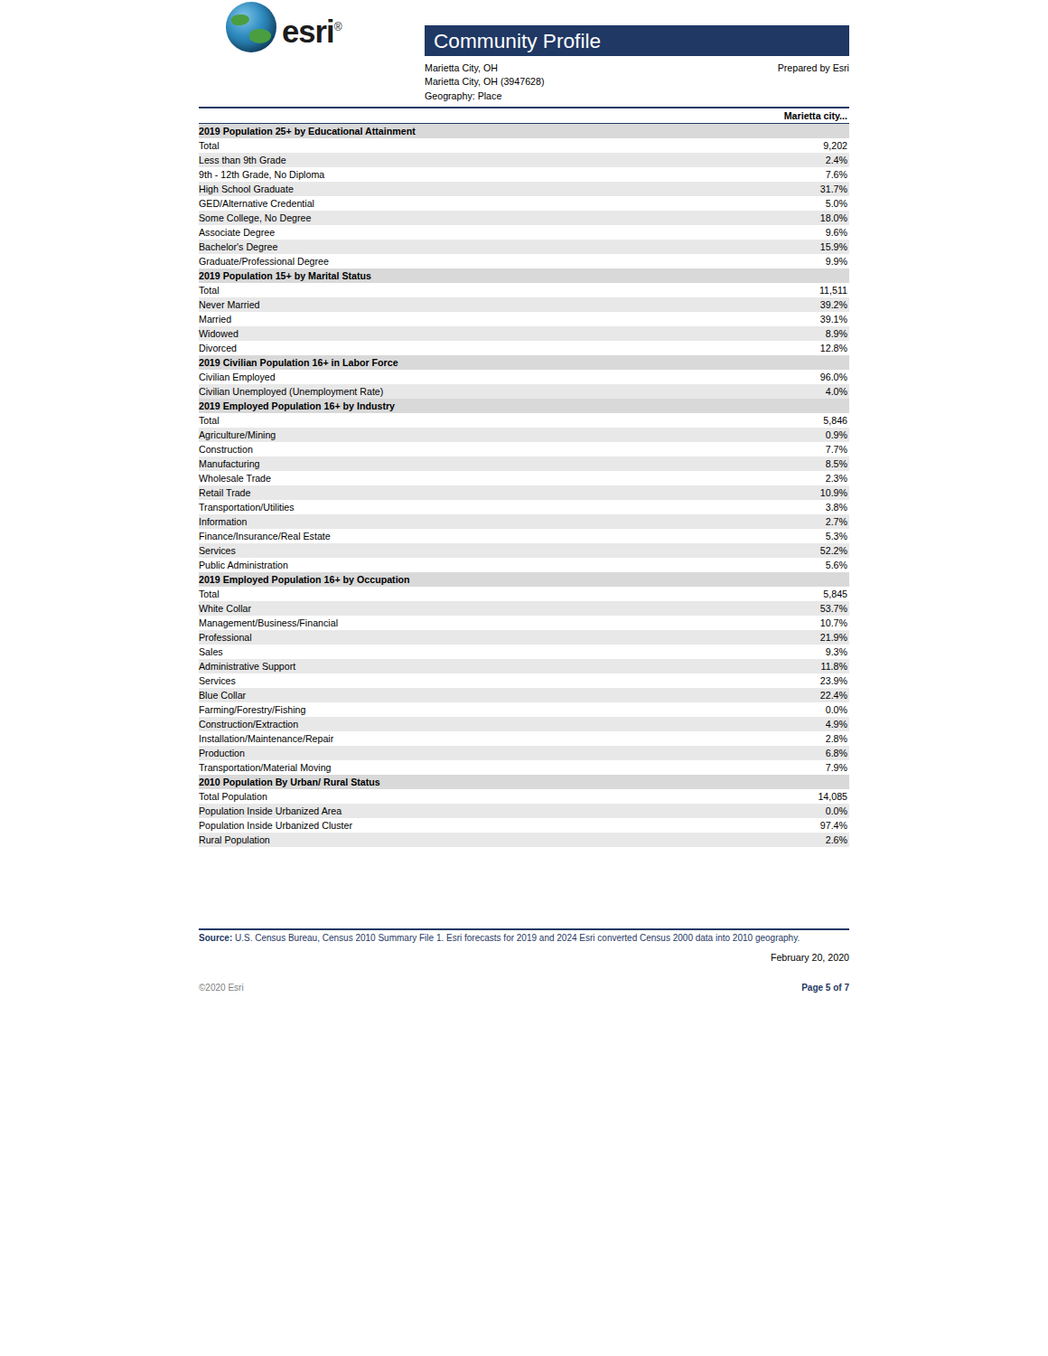esri®
Community Profile
Prepared by Esri
Marietta City, OH
Marietta City, OH (3947628)
Geography: Place
| | Marietta city... |
| 2019 Population 25+ by Educational Attainment | |
| Total | 9,202 |
| Less than 9th Grade | 2.4% |
| 9th - 12th Grade, No Diploma | 7.6% |
| High School Graduate | 31.7% |
| GED/Alternative Credential | 5.0% |
| Some College, No Degree | 18.0% |
| Associate Degree | 9.6% |
| Bachelor's Degree | 15.9% |
| Graduate/Professional Degree | 9.9% |
| 2019 Population 15+ by Marital Status | |
| Total | 11,511 |
| Never Married | 39.2% |
| Married | 39.1% |
| Widowed | 8.9% |
| Divorced | 12.8% |
| 2019 Civilian Population 16+ in Labor Force | |
| Civilian Employed | 96.0% |
| Civilian Unemployed (Unemployment Rate) | 4.0% |
| 2019 Employed Population 16+ by Industry | |
| Total | 5,846 |
| Agriculture/Mining | 0.9% |
| Construction | 7.7% |
| Manufacturing | 8.5% |
| Wholesale Trade | 2.3% |
| Retail Trade | 10.9% |
| Transportation/Utilities | 3.8% |
| Information | 2.7% |
| Finance/Insurance/Real Estate | 5.3% |
| Services | 52.2% |
| Public Administration | 5.6% |
| 2019 Employed Population 16+ by Occupation | |
| Total | 5,845 |
| White Collar | 53.7% |
| Management/Business/Financial | 10.7% |
| Professional | 21.9% |
| Sales | 9.3% |
| Administrative Support | 11.8% |
| Services | 23.9% |
| Blue Collar | 22.4% |
| Farming/Forestry/Fishing | 0.0% |
| Construction/Extraction | 4.9% |
| Installation/Maintenance/Repair | 2.8% |
| Production | 6.8% |
| Transportation/Material Moving | 7.9% |
| 2010 Population By Urban/ Rural Status | |
| Total Population | 14,085 |
| Population Inside Urbanized Area | 0.0% |
| Population Inside Urbanized Cluster | 97.4% |
| Rural Population | 2.6% |
Source: U.S. Census Bureau, Census 2010 Summary File 1. Esri forecasts for 2019 and 2024 Esri converted Census 2000 data into 2010 geography.
February 20, 2020
©2020 Esri Page 5 of 7